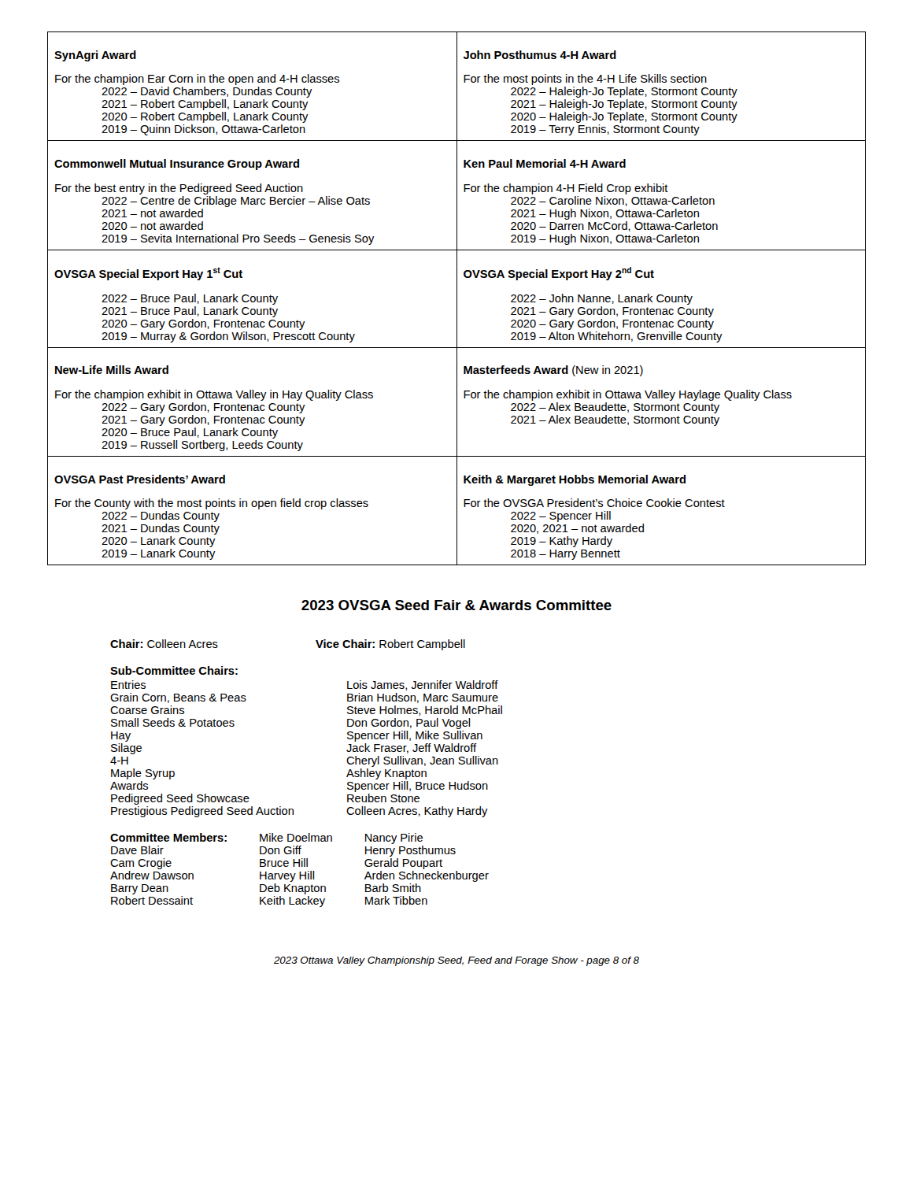| SynAgri Award For the champion Ear Corn in the open and 4-H classes 2022 – David Chambers, Dundas County 2021 – Robert Campbell, Lanark County 2020 – Robert Campbell, Lanark County 2019 – Quinn Dickson, Ottawa-Carleton | John Posthumus 4-H Award For the most points in the 4-H Life Skills section 2022 – Haleigh-Jo Teplate, Stormont County 2021 – Haleigh-Jo Teplate, Stormont County 2020 – Haleigh-Jo Teplate, Stormont County 2019 – Terry Ennis, Stormont County |
| Commonwell Mutual Insurance Group Award For the best entry in the Pedigreed Seed Auction 2022 – Centre de Criblage Marc Bercier – Alise Oats 2021 – not awarded 2020 – not awarded 2019 – Sevita International Pro Seeds – Genesis Soy | Ken Paul Memorial 4-H Award For the champion 4-H Field Crop exhibit 2022 – Caroline Nixon, Ottawa-Carleton 2021 – Hugh Nixon, Ottawa-Carleton 2020 – Darren McCord, Ottawa-Carleton 2019 – Hugh Nixon, Ottawa-Carleton |
| OVSGA Special Export Hay 1 st Cut 2022 – Bruce Paul, Lanark County 2021 – Bruce Paul, Lanark County 2020 – Gary Gordon, Frontenac County 2019 – Murray & Gordon Wilson, Prescott County | OVSGA Special Export Hay 2 nd Cut 2022 – John Nanne, Lanark County 2021 – Gary Gordon, Frontenac County 2020 – Gary Gordon, Frontenac County 2019 – Alton Whitehorn, Grenville County |
| New-Life Mills Award For the champion exhibit in Ottawa Valley in Hay Quality Class 2022 – Gary Gordon, Frontenac County 2021 – Gary Gordon, Frontenac County 2020 – Bruce Paul, Lanark County 2019 – Russell Sortberg, Leeds County | Masterfeeds Award (New in 2021) For the champion exhibit in Ottawa Valley Haylage Quality Class 2022 – Alex Beaudette, Stormont County 2021 – Alex Beaudette, Stormont County |
| OVSGA Past Presidents’ Award For the County with the most points in open field crop classes 2022 – Dundas County 2021 – Dundas County 2020 – Lanark County 2019 – Lanark County | Keith & Margaret Hobbs Memorial Award For the OVSGA President’s Choice Cookie Contest 2022 – Spencer Hill 2020, 2021 – not awarded 2019 – Kathy Hardy 2018 – Harry Bennett |
2023 OVSGA Seed Fair & Awards Committee
Chair: Colleen Acres Vice Chair: Robert Campbell
Sub-Committee Chairs:
| Entries | Lois James, Jennifer Waldroff |
| Grain Corn, Beans & Peas | Brian Hudson, Marc Saumure |
| Coarse Grains | Steve Holmes, Harold McPhail |
| Small Seeds & Potatoes | Don Gordon, Paul Vogel |
| Hay | Spencer Hill, Mike Sullivan |
| Silage | Jack Fraser, Jeff Waldroff |
| 4-H | Cheryl Sullivan, Jean Sullivan |
| Maple Syrup | Ashley Knapton |
| Awards | Spencer Hill, Bruce Hudson |
| Pedigreed Seed Showcase | Reuben Stone |
| Prestigious Pedigreed Seed Auction | Colleen Acres, Kathy Hardy |
| Committee Members: | Mike Doelman | Nancy Pirie |
| Dave Blair | Don Giff | Henry Posthumus |
| Cam Crogie | Bruce Hill | Gerald Poupart |
| Andrew Dawson | Harvey Hill | Arden Schneckenburger |
| Barry Dean | Deb Knapton | Barb Smith |
| Robert Dessaint | Keith Lackey | Mark Tibben |
2023 Ottawa Valley Championship Seed, Feed and Forage Show - page 8 of 8